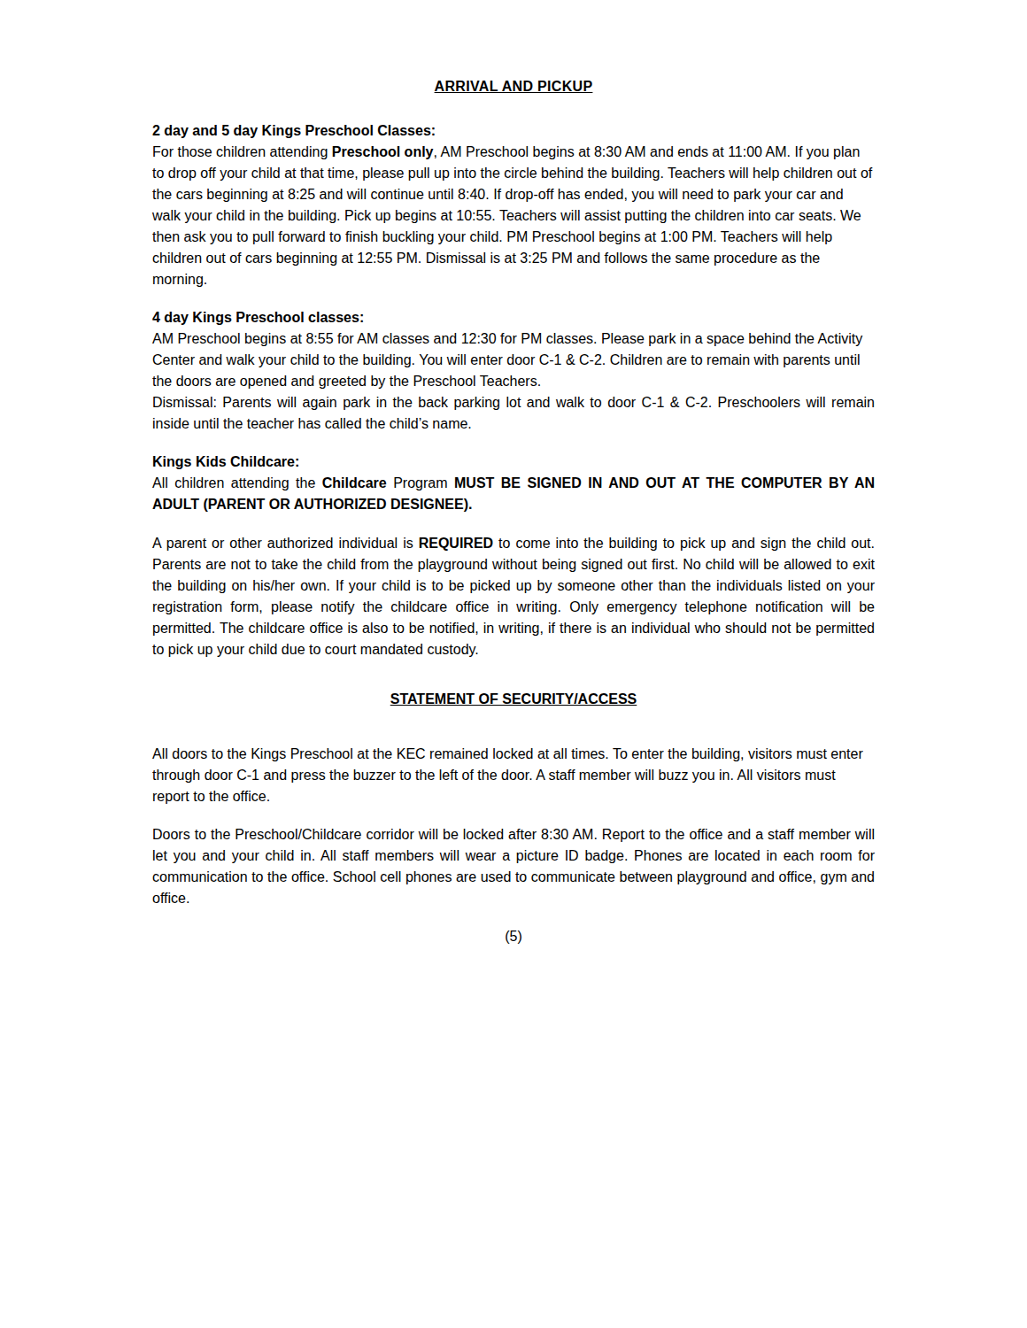ARRIVAL AND PICKUP
2 day and 5 day Kings Preschool Classes:
For those children attending Preschool only, AM Preschool begins at 8:30 AM and ends at 11:00 AM. If you plan to drop off your child at that time, please pull up into the circle behind the building. Teachers will help children out of the cars beginning at 8:25 and will continue until 8:40. If drop-off has ended, you will need to park your car and walk your child in the building. Pick up begins at 10:55. Teachers will assist putting the children into car seats. We then ask you to pull forward to finish buckling your child. PM Preschool begins at 1:00 PM. Teachers will help children out of cars beginning at 12:55 PM. Dismissal is at 3:25 PM and follows the same procedure as the morning.
4 day Kings Preschool classes:
AM Preschool begins at 8:55 for AM classes and 12:30 for PM classes. Please park in a space behind the Activity Center and walk your child to the building. You will enter door C-1 & C-2. Children are to remain with parents until the doors are opened and greeted by the Preschool Teachers.
Dismissal: Parents will again park in the back parking lot and walk to door C-1 & C-2. Preschoolers will remain inside until the teacher has called the child’s name.
Kings Kids Childcare:
All children attending the Childcare Program MUST BE SIGNED IN AND OUT AT THE COMPUTER BY AN ADULT (PARENT OR AUTHORIZED DESIGNEE).
A parent or other authorized individual is REQUIRED to come into the building to pick up and sign the child out. Parents are not to take the child from the playground without being signed out first. No child will be allowed to exit the building on his/her own. If your child is to be picked up by someone other than the individuals listed on your registration form, please notify the childcare office in writing. Only emergency telephone notification will be permitted. The childcare office is also to be notified, in writing, if there is an individual who should not be permitted to pick up your child due to court mandated custody.
STATEMENT OF SECURITY/ACCESS
All doors to the Kings Preschool at the KEC remained locked at all times. To enter the building, visitors must enter through door C-1 and press the buzzer to the left of the door. A staff member will buzz you in. All visitors must report to the office.
Doors to the Preschool/Childcare corridor will be locked after 8:30 AM. Report to the office and a staff member will let you and your child in. All staff members will wear a picture ID badge. Phones are located in each room for communication to the office. School cell phones are used to communicate between playground and office, gym and office.
(5)